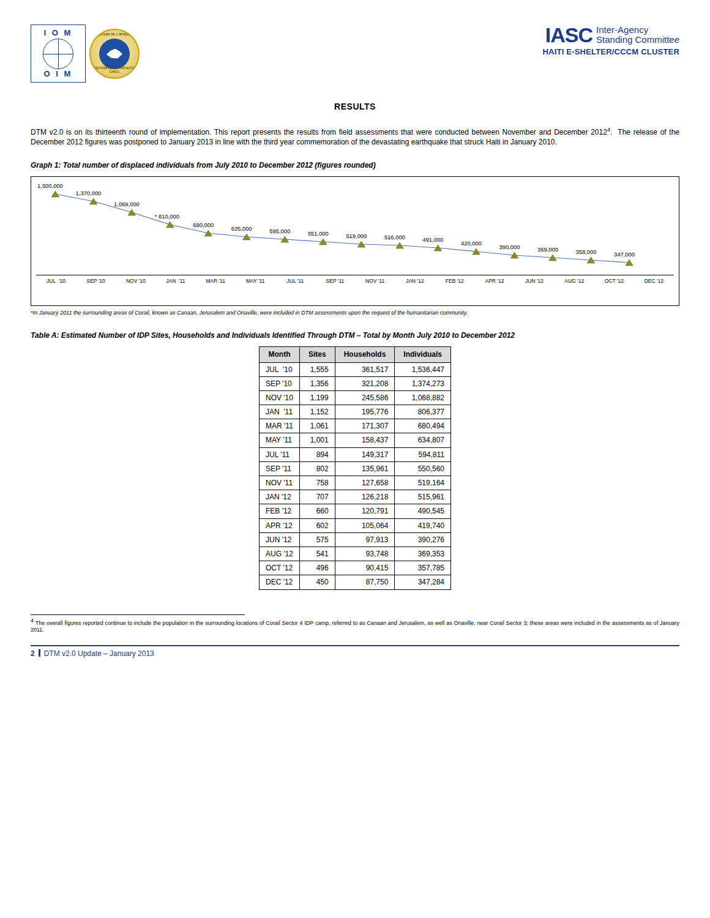I O M
O I M
MINISTERE DE L'INTERIEUR
DIRECTION DE LA PROTECTION CIVILE
IASC Inter-Agency Standing Committee
HAITI E-SHELTER/CCCM CLUSTER
RESULTS
DTM v2.0 is on its thirteenth round of implementation. This report presents the results from field assessments that were conducted between November and December 20124. The release of the December 2012 figures was postponed to January 2013 in line with the third year commemoration of the devastating earthquake that struck Haiti in January 2010.
Graph 1: Total number of displaced individuals from July 2010 to December 2012 (figures rounded)
1,500,000 1,370,000 1,069,000 * 810,000 680,000 635,000 595,000 551,000 519,000 516,000 491,000 420,000 390,000 369,000 358,000 347,000
JUL '10 SEP '10 NOV '10 JAN '11 MAR '11 MAY '11 JUL '11 SEP '11 NOV '11 JAN '12 FEB '12 APR '12 JUN '12 AUG '12 OCT '12 DEC '12
*In January 2011 the surrounding areas of Corail, known as Canaan, Jerusalem and Onaville, were included in DTM assessments upon the request of the humanitarian community.
Table A: Estimated Number of IDP Sites, Households and Individuals Identified Through DTM – Total by Month July 2010 to December 2012
| Month | Sites | Households | Individuals |
| --- | --- | --- | --- |
| JUL '10 | 1,555 | 361,517 | 1,536,447 |
| SEP '10 | 1,356 | 321,208 | 1,374,273 |
| NOV '10 | 1,199 | 245,586 | 1,068,882 |
| JAN '11 | 1,152 | 195,776 | 806,377 |
| MAR '11 | 1,061 | 171,307 | 680,494 |
| MAY '11 | 1,001 | 158,437 | 634,807 |
| JUL '11 | 894 | 149,317 | 594,811 |
| SEP '11 | 802 | 135,961 | 550,560 |
| NOV '11 | 758 | 127,658 | 519,164 |
| JAN '12 | 707 | 126,218 | 515,961 |
| FEB '12 | 660 | 120,791 | 490,545 |
| APR '12 | 602 | 105,064 | 419,740 |
| JUN '12 | 575 | 97,913 | 390,276 |
| AUG '12 | 541 | 93,748 | 369,353 |
| OCT '12 | 496 | 90,415 | 357,785 |
| DEC '12 | 450 | 87,750 | 347,284 |
4 The overall figures reported continue to include the population in the surrounding locations of Corail Sector 4 IDP camp, referred to as Canaan and Jerusalem, as well as Onaville, near Corail Sector 3; these areas were included in the assessments as of January 2011.
2 DTM v2.0 Update – January 2013